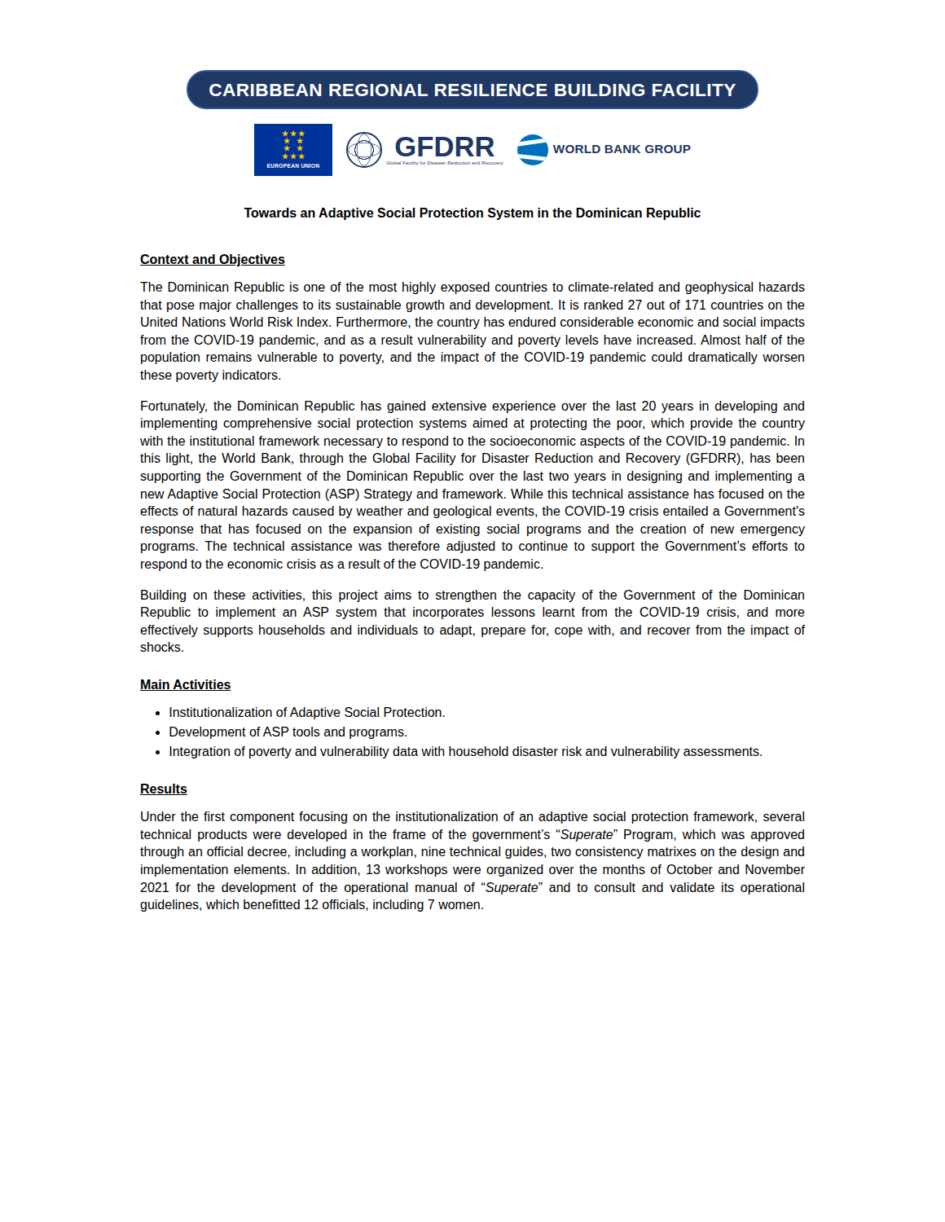CARIBBEAN REGIONAL RESILIENCE BUILDING FACILITY
★ ★ ★
★ ★
★ ★
★ ★ ★ EUROPEAN UNION
GFDRR Global Facility for Disaster Reduction and Recovery
WORLD BANK GROUP
Towards an Adaptive Social Protection System in the Dominican Republic
Context and Objectives
The Dominican Republic is one of the most highly exposed countries to climate-related and geophysical hazards that pose major challenges to its sustainable growth and development. It is ranked 27 out of 171 countries on the United Nations World Risk Index. Furthermore, the country has endured considerable economic and social impacts from the COVID-19 pandemic, and as a result vulnerability and poverty levels have increased. Almost half of the population remains vulnerable to poverty, and the impact of the COVID-19 pandemic could dramatically worsen these poverty indicators.
Fortunately, the Dominican Republic has gained extensive experience over the last 20 years in developing and implementing comprehensive social protection systems aimed at protecting the poor, which provide the country with the institutional framework necessary to respond to the socioeconomic aspects of the COVID-19 pandemic. In this light, the World Bank, through the Global Facility for Disaster Reduction and Recovery (GFDRR), has been supporting the Government of the Dominican Republic over the last two years in designing and implementing a new Adaptive Social Protection (ASP) Strategy and framework. While this technical assistance has focused on the effects of natural hazards caused by weather and geological events, the COVID-19 crisis entailed a Government's response that has focused on the expansion of existing social programs and the creation of new emergency programs. The technical assistance was therefore adjusted to continue to support the Government’s efforts to respond to the economic crisis as a result of the COVID-19 pandemic.
Building on these activities, this project aims to strengthen the capacity of the Government of the Dominican Republic to implement an ASP system that incorporates lessons learnt from the COVID-19 crisis, and more effectively supports households and individuals to adapt, prepare for, cope with, and recover from the impact of shocks.
Main Activities
Institutionalization of Adaptive Social Protection.
Development of ASP tools and programs.
Integration of poverty and vulnerability data with household disaster risk and vulnerability assessments.
Results
Under the first component focusing on the institutionalization of an adaptive social protection framework, several technical products were developed in the frame of the government’s “Superate” Program, which was approved through an official decree, including a workplan, nine technical guides, two consistency matrixes on the design and implementation elements. In addition, 13 workshops were organized over the months of October and November 2021 for the development of the operational manual of “Superate” and to consult and validate its operational guidelines, which benefitted 12 officials, including 7 women.